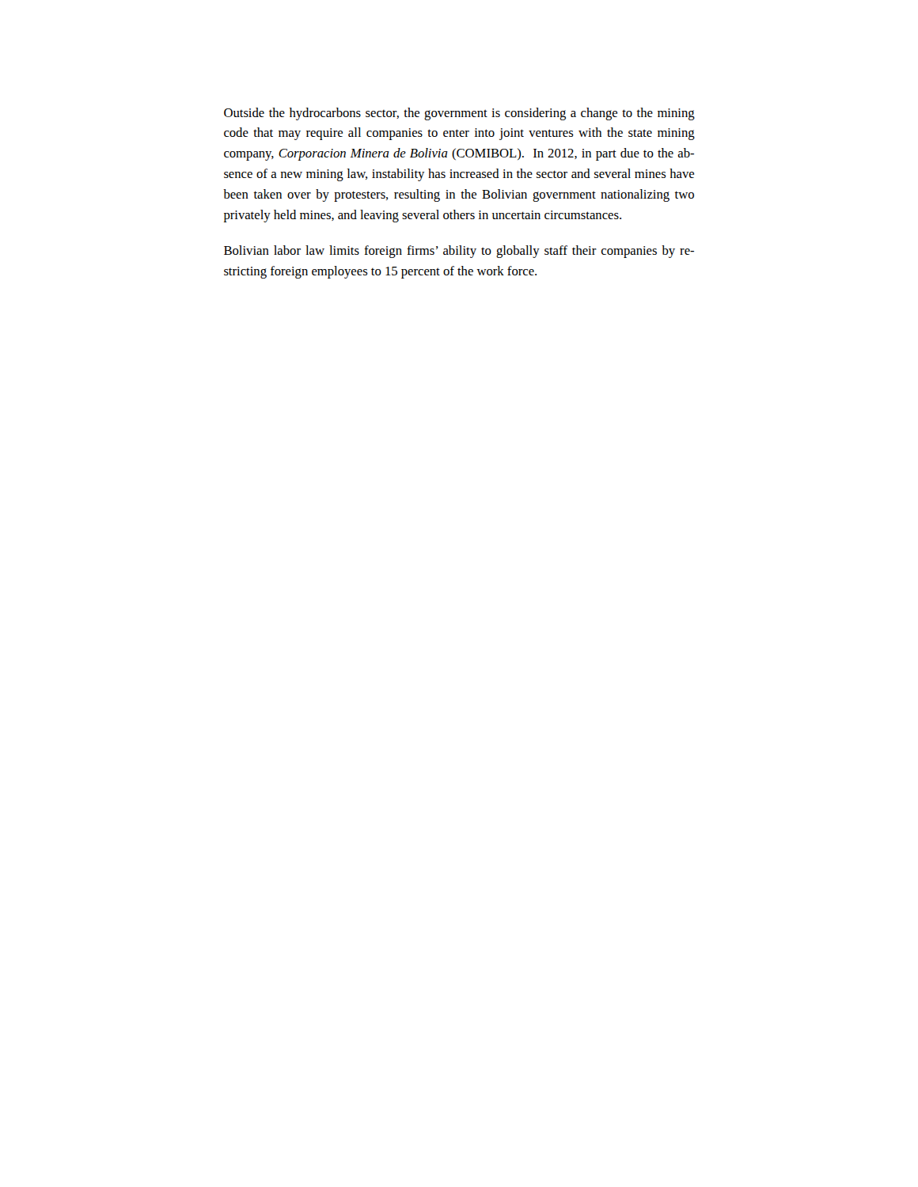Outside the hydrocarbons sector, the government is considering a change to the mining code that may require all companies to enter into joint ventures with the state mining company, Corporacion Minera de Bolivia (COMIBOL). In 2012, in part due to the absence of a new mining law, instability has increased in the sector and several mines have been taken over by protesters, resulting in the Bolivian government nationalizing two privately held mines, and leaving several others in uncertain circumstances.
Bolivian labor law limits foreign firms’ ability to globally staff their companies by restricting foreign employees to 15 percent of the work force.